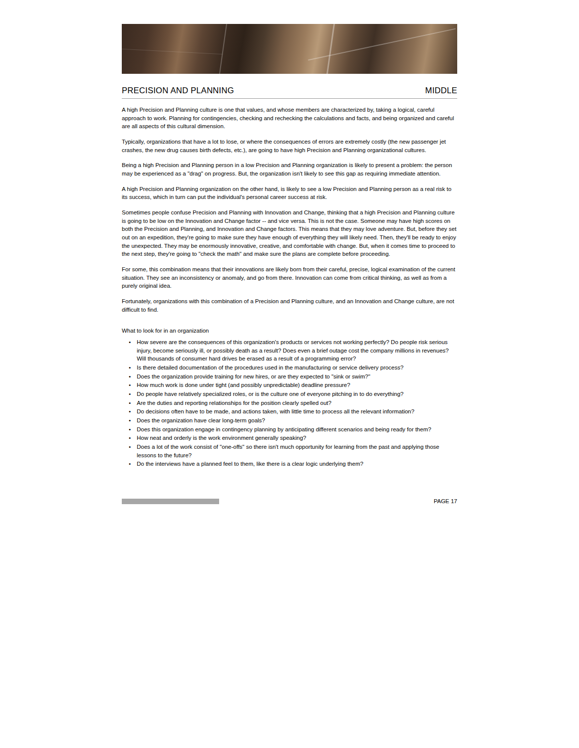PRECISION AND PLANNING
MIDDLE
A high Precision and Planning culture is one that values, and whose members are characterized by, taking a logical, careful approach to work. Planning for contingencies, checking and rechecking the calculations and facts, and being organized and careful are all aspects of this cultural dimension.
Typically, organizations that have a lot to lose, or where the consequences of errors are extremely costly (the new passenger jet crashes, the new drug causes birth defects, etc.), are going to have high Precision and Planning organizational cultures.
Being a high Precision and Planning person in a low Precision and Planning organization is likely to present a problem: the person may be experienced as a "drag" on progress. But, the organization isn't likely to see this gap as requiring immediate attention.
A high Precision and Planning organization on the other hand, is likely to see a low Precision and Planning person as a real risk to its success, which in turn can put the individual's personal career success at risk.
Sometimes people confuse Precision and Planning with Innovation and Change, thinking that a high Precision and Planning culture is going to be low on the Innovation and Change factor -- and vice versa. This is not the case. Someone may have high scores on both the Precision and Planning, and Innovation and Change factors. This means that they may love adventure. But, before they set out on an expedition, they're going to make sure they have enough of everything they will likely need. Then, they'll be ready to enjoy the unexpected. They may be enormously innovative, creative, and comfortable with change. But, when it comes time to proceed to the next step, they're going to "check the math" and make sure the plans are complete before proceeding.
For some, this combination means that their innovations are likely born from their careful, precise, logical examination of the current situation. They see an inconsistency or anomaly, and go from there. Innovation can come from critical thinking, as well as from a purely original idea.
Fortunately, organizations with this combination of a Precision and Planning culture, and an Innovation and Change culture, are not difficult to find.
What to look for in an organization
How severe are the consequences of this organization's products or services not working perfectly? Do people risk serious injury, become seriously ill, or possibly death as a result? Does even a brief outage cost the company millions in revenues? Will thousands of consumer hard drives be erased as a result of a programming error?
Is there detailed documentation of the procedures used in the manufacturing or service delivery process?
Does the organization provide training for new hires, or are they expected to "sink or swim?"
How much work is done under tight (and possibly unpredictable) deadline pressure?
Do people have relatively specialized roles, or is the culture one of everyone pitching in to do everything?
Are the duties and reporting relationships for the position clearly spelled out?
Do decisions often have to be made, and actions taken, with little time to process all the relevant information?
Does the organization have clear long-term goals?
Does this organization engage in contingency planning by anticipating different scenarios and being ready for them?
How neat and orderly is the work environment generally speaking?
Does a lot of the work consist of "one-offs" so there isn't much opportunity for learning from the past and applying those lessons to the future?
Do the interviews have a planned feel to them, like there is a clear logic underlying them?
PAGE 17